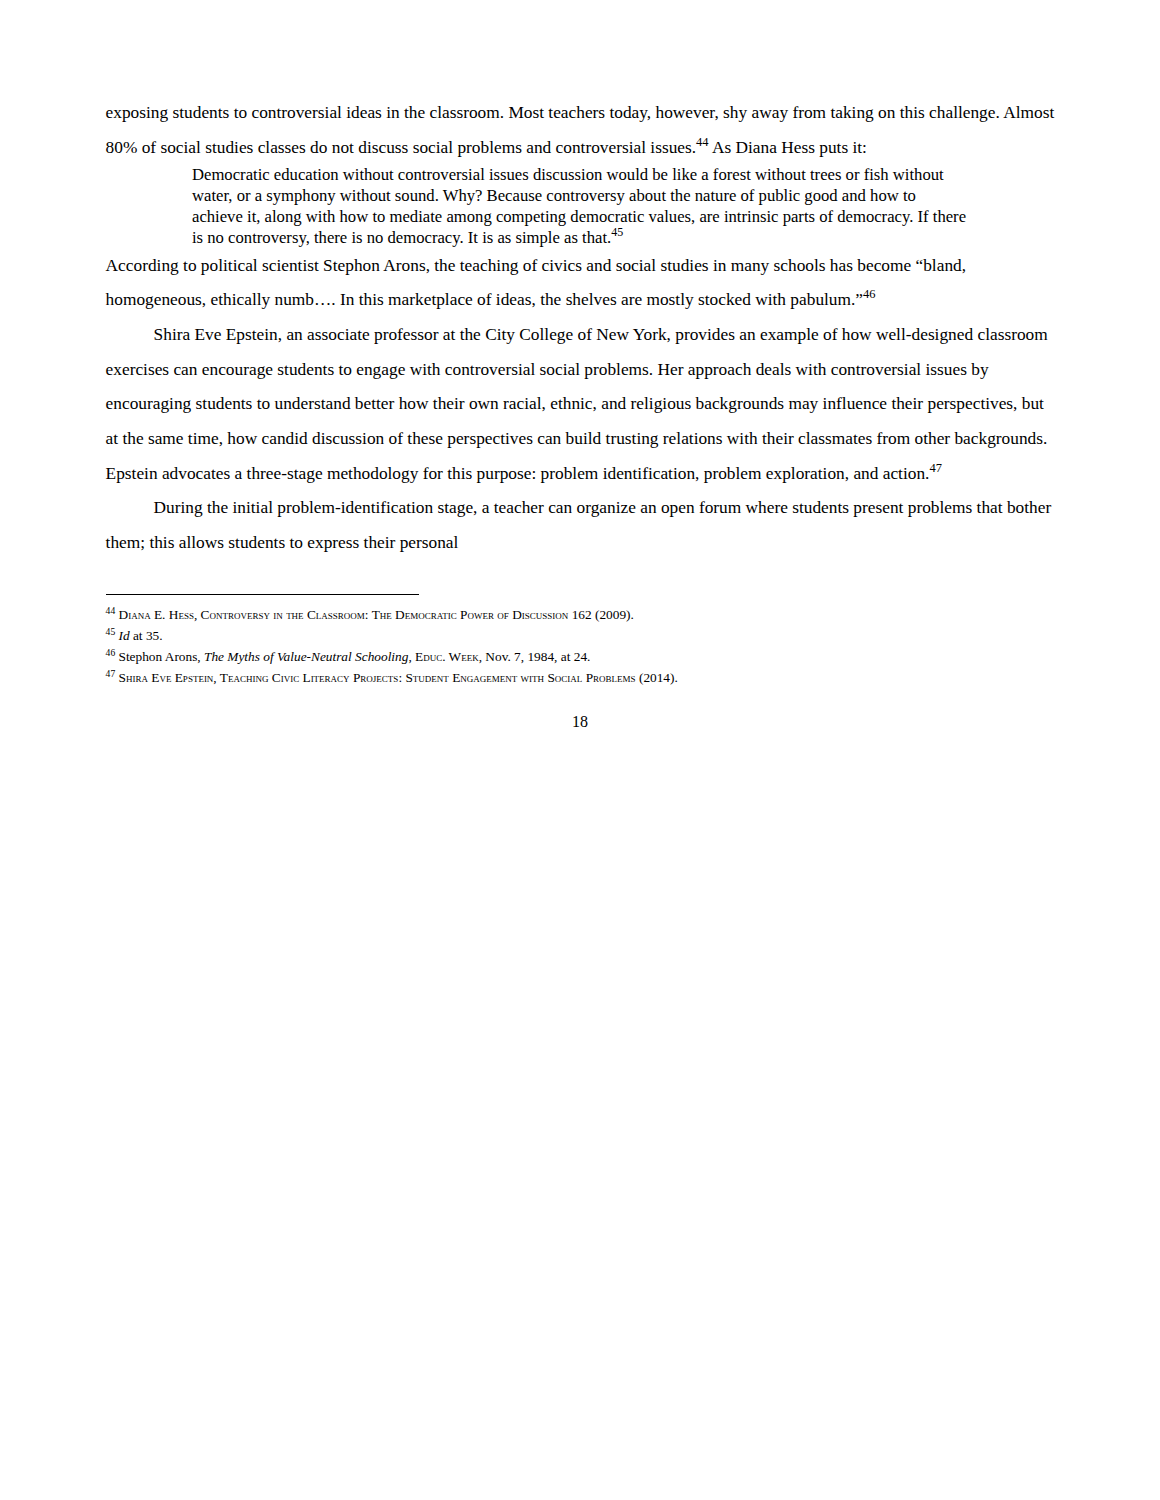exposing students to controversial ideas in the classroom. Most teachers today, however, shy away from taking on this challenge. Almost 80% of social studies classes do not discuss social problems and controversial issues.44 As Diana Hess puts it:
Democratic education without controversial issues discussion would be like a forest without trees or fish without water, or a symphony without sound. Why? Because controversy about the nature of public good and how to achieve it, along with how to mediate among competing democratic values, are intrinsic parts of democracy. If there is no controversy, there is no democracy. It is as simple as that.45
According to political scientist Stephon Arons, the teaching of civics and social studies in many schools has become “bland, homogeneous, ethically numb…. In this marketplace of ideas, the shelves are mostly stocked with pabulum.”46
Shira Eve Epstein, an associate professor at the City College of New York, provides an example of how well-designed classroom exercises can encourage students to engage with controversial social problems. Her approach deals with controversial issues by encouraging students to understand better how their own racial, ethnic, and religious backgrounds may influence their perspectives, but at the same time, how candid discussion of these perspectives can build trusting relations with their classmates from other backgrounds. Epstein advocates a three-stage methodology for this purpose: problem identification, problem exploration, and action.47
During the initial problem-identification stage, a teacher can organize an open forum where students present problems that bother them; this allows students to express their personal
44 Diana E. Hess, Controversy in the Classroom: The Democratic Power of Discussion 162 (2009).
45 Id at 35.
46 Stephon Arons, The Myths of Value-Neutral Schooling, Educ. Week, Nov. 7, 1984, at 24.
47 Shira Eve Epstein, Teaching Civic Literacy Projects: Student Engagement with Social Problems (2014).
18